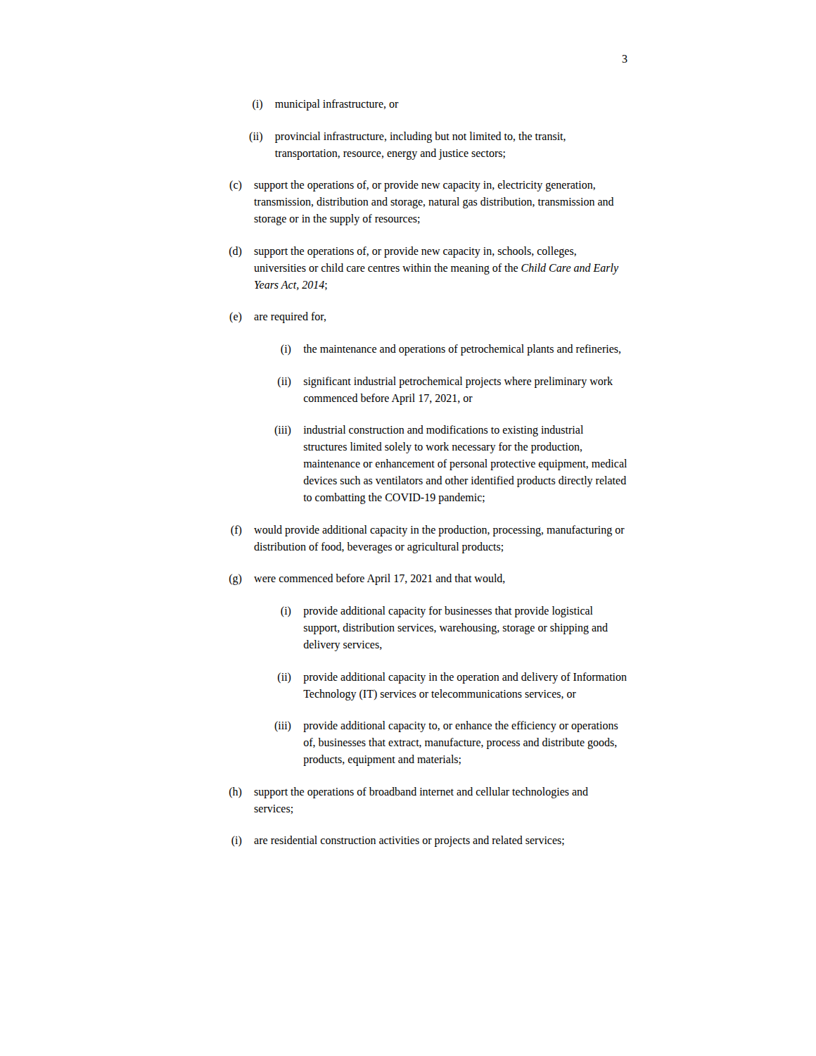3
(i) municipal infrastructure, or
(ii) provincial infrastructure, including but not limited to, the transit, transportation, resource, energy and justice sectors;
(c)
support the operations of, or provide new capacity in, electricity generation, transmission, distribution and storage, natural gas distribution, transmission and storage or in the supply of resources;
(d)
support the operations of, or provide new capacity in, schools, colleges, universities or child care centres within the meaning of the Child Care and Early Years Act, 2014;
(e)
are required for,
(i)
the maintenance and operations of petrochemical plants and refineries,
(ii)
significant industrial petrochemical projects where preliminary work commenced before April 17, 2021, or
(iii)
industrial construction and modifications to existing industrial structures limited solely to work necessary for the production, maintenance or enhancement of personal protective equipment, medical devices such as ventilators and other identified products directly related to combatting the COVID-19 pandemic;
(f)
would provide additional capacity in the production, processing, manufacturing or distribution of food, beverages or agricultural products;
(g)
were commenced before April 17, 2021 and that would,
(i)
provide additional capacity for businesses that provide logistical support, distribution services, warehousing, storage or shipping and delivery services,
(ii)
provide additional capacity in the operation and delivery of Information Technology (IT) services or telecommunications services, or
(iii)
provide additional capacity to, or enhance the efficiency or operations of, businesses that extract, manufacture, process and distribute goods, products, equipment and materials;
(h)
support the operations of broadband internet and cellular technologies and services;
(i)
are residential construction activities or projects and related services;